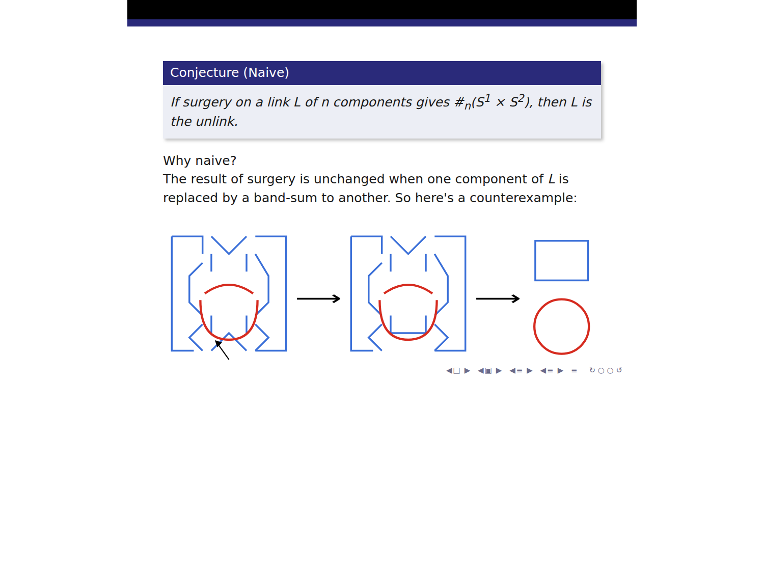Conjecture (Naive)
If surgery on a link L of n components gives #n(S1 × S2), then L is the unlink.
Why naive?
The result of surgery is unchanged when one component of L is replaced by a band-sum to another. So here's a counterexample:
⟶
⟶
◀□▶ ◀▣▶ ◀≡▶ ◀≡▶ ≡ ↻ ○ ○ ↺